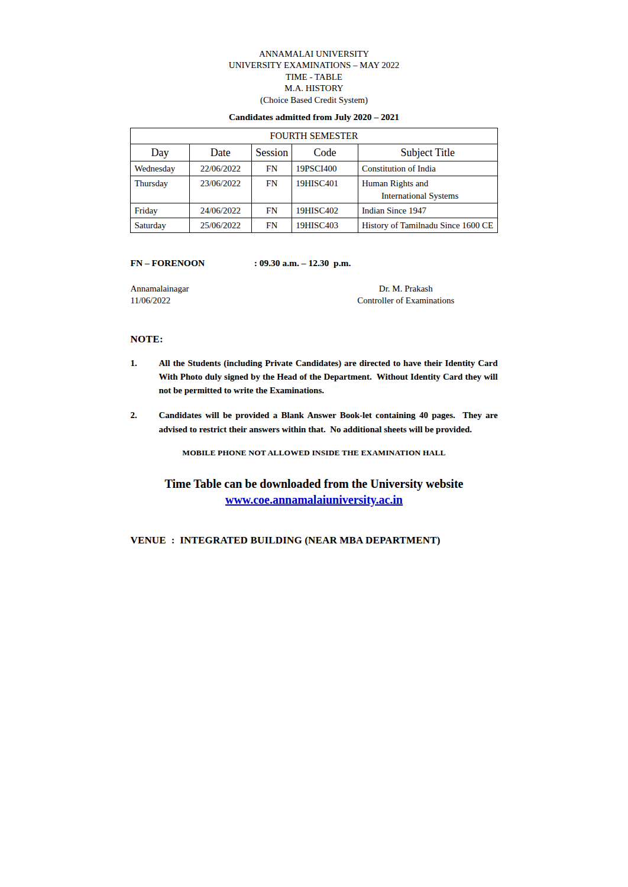ANNAMALAI UNIVERSITY
UNIVERSITY EXAMINATIONS – MAY 2022
TIME - TABLE
M.A. HISTORY
(Choice Based Credit System)
Candidates admitted from July 2020 – 2021
| FOURTH SEMESTER |
| Day | Date | Session | Code | Subject Title |
| Wednesday | 22/06/2022 | FN | 19PSCI400 | Constitution of India |
| Thursday | 23/06/2022 | FN | 19HISC401 | Human Rights and International Systems |
| Friday | 24/06/2022 | FN | 19HISC402 | Indian Since 1947 |
| Saturday | 25/06/2022 | FN | 19HISC403 | History of Tamilnadu Since 1600 CE |
FN – FORENOON: 09.30 a.m. – 12.30 p.m.
| Annamalainagar | Dr. M. Prakash |
| 11/06/2022 | Controller of Examinations |
NOTE:
1. All the Students (including Private Candidates) are directed to have their Identity Card With Photo duly signed by the Head of the Department. Without Identity Card they will not be permitted to write the Examinations.
2. Candidates will be provided a Blank Answer Book-let containing 40 pages. They are advised to restrict their answers within that. No additional sheets will be provided.
MOBILE PHONE NOT ALLOWED INSIDE THE EXAMINATION HALL
Time Table can be downloaded from the University website
www.coe.annamalaiuniversity.ac.in
VENUE : INTEGRATED BUILDING (NEAR MBA DEPARTMENT)